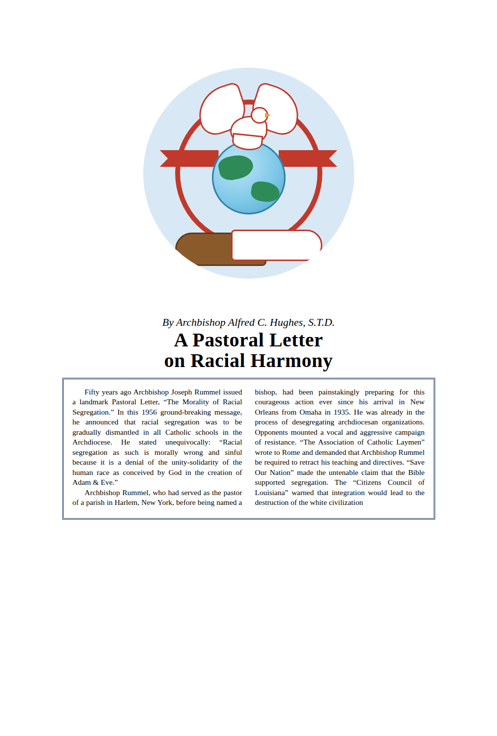By Archbishop Alfred C. Hughes, S.T.D.
A Pastoral Letter
on Racial Harmony
Fifty years ago Archbishop Joseph Rummel issued a landmark Pastoral Letter, “The Morality of Racial Segregation.” In this 1956 ground-breaking message, he announced that racial segregation was to be gradually dismantled in all Catholic schools in the Archdiocese. He stated unequivocally: “Racial segregation as such is morally wrong and sinful because it is a denial of the unity-solidarity of the human race as conceived by God in the creation of Adam & Eve.”
Archbishop Rummel, who had served as the pastor of a parish in Harlem, New York, before being named a bishop, had been painstakingly preparing for this courageous action ever since his arrival in New Orleans from Omaha in 1935. He was already in the process of desegregating archdiocesan organizations. Opponents mounted a vocal and aggressive campaign of resistance. “The Association of Catholic Laymen” wrote to Rome and demanded that Archbishop Rummel be required to retract his teaching and directives. “Save Our Nation” made the untenable claim that the Bible supported segregation. The “Citizens Council of Louisiana” warned that integration would lead to the destruction of the white civilization